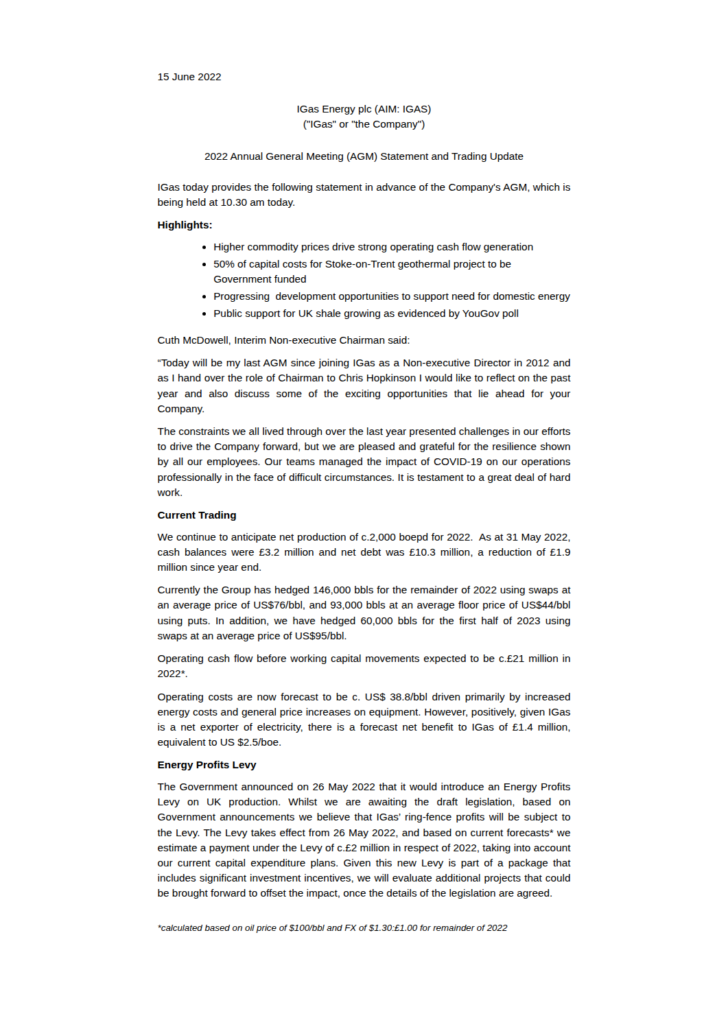15 June 2022
IGas Energy plc (AIM: IGAS)
("IGas" or "the Company")
2022 Annual General Meeting (AGM) Statement and Trading Update
IGas today provides the following statement in advance of the Company's AGM, which is being held at 10.30 am today.
Highlights:
Higher commodity prices drive strong operating cash flow generation
50% of capital costs for Stoke-on-Trent geothermal project to be Government funded
Progressing development opportunities to support need for domestic energy
Public support for UK shale growing as evidenced by YouGov poll
Cuth McDowell, Interim Non-executive Chairman said:
“Today will be my last AGM since joining IGas as a Non-executive Director in 2012 and as I hand over the role of Chairman to Chris Hopkinson I would like to reflect on the past year and also discuss some of the exciting opportunities that lie ahead for your Company.
The constraints we all lived through over the last year presented challenges in our efforts to drive the Company forward, but we are pleased and grateful for the resilience shown by all our employees. Our teams managed the impact of COVID-19 on our operations professionally in the face of difficult circumstances. It is testament to a great deal of hard work.
Current Trading
We continue to anticipate net production of c.2,000 boepd for 2022. As at 31 May 2022, cash balances were £3.2 million and net debt was £10.3 million, a reduction of £1.9 million since year end.
Currently the Group has hedged 146,000 bbls for the remainder of 2022 using swaps at an average price of US$76/bbl, and 93,000 bbls at an average floor price of US$44/bbl using puts. In addition, we have hedged 60,000 bbls for the first half of 2023 using swaps at an average price of US$95/bbl.
Operating cash flow before working capital movements expected to be c.£21 million in 2022*.
Operating costs are now forecast to be c. US$ 38.8/bbl driven primarily by increased energy costs and general price increases on equipment. However, positively, given IGas is a net exporter of electricity, there is a forecast net benefit to IGas of £1.4 million, equivalent to US $2.5/boe.
Energy Profits Levy
The Government announced on 26 May 2022 that it would introduce an Energy Profits Levy on UK production. Whilst we are awaiting the draft legislation, based on Government announcements we believe that IGas’ ring-fence profits will be subject to the Levy. The Levy takes effect from 26 May 2022, and based on current forecasts* we estimate a payment under the Levy of c.£2 million in respect of 2022, taking into account our current capital expenditure plans. Given this new Levy is part of a package that includes significant investment incentives, we will evaluate additional projects that could be brought forward to offset the impact, once the details of the legislation are agreed.
*calculated based on oil price of $100/bbl and FX of $1.30:£1.00 for remainder of 2022